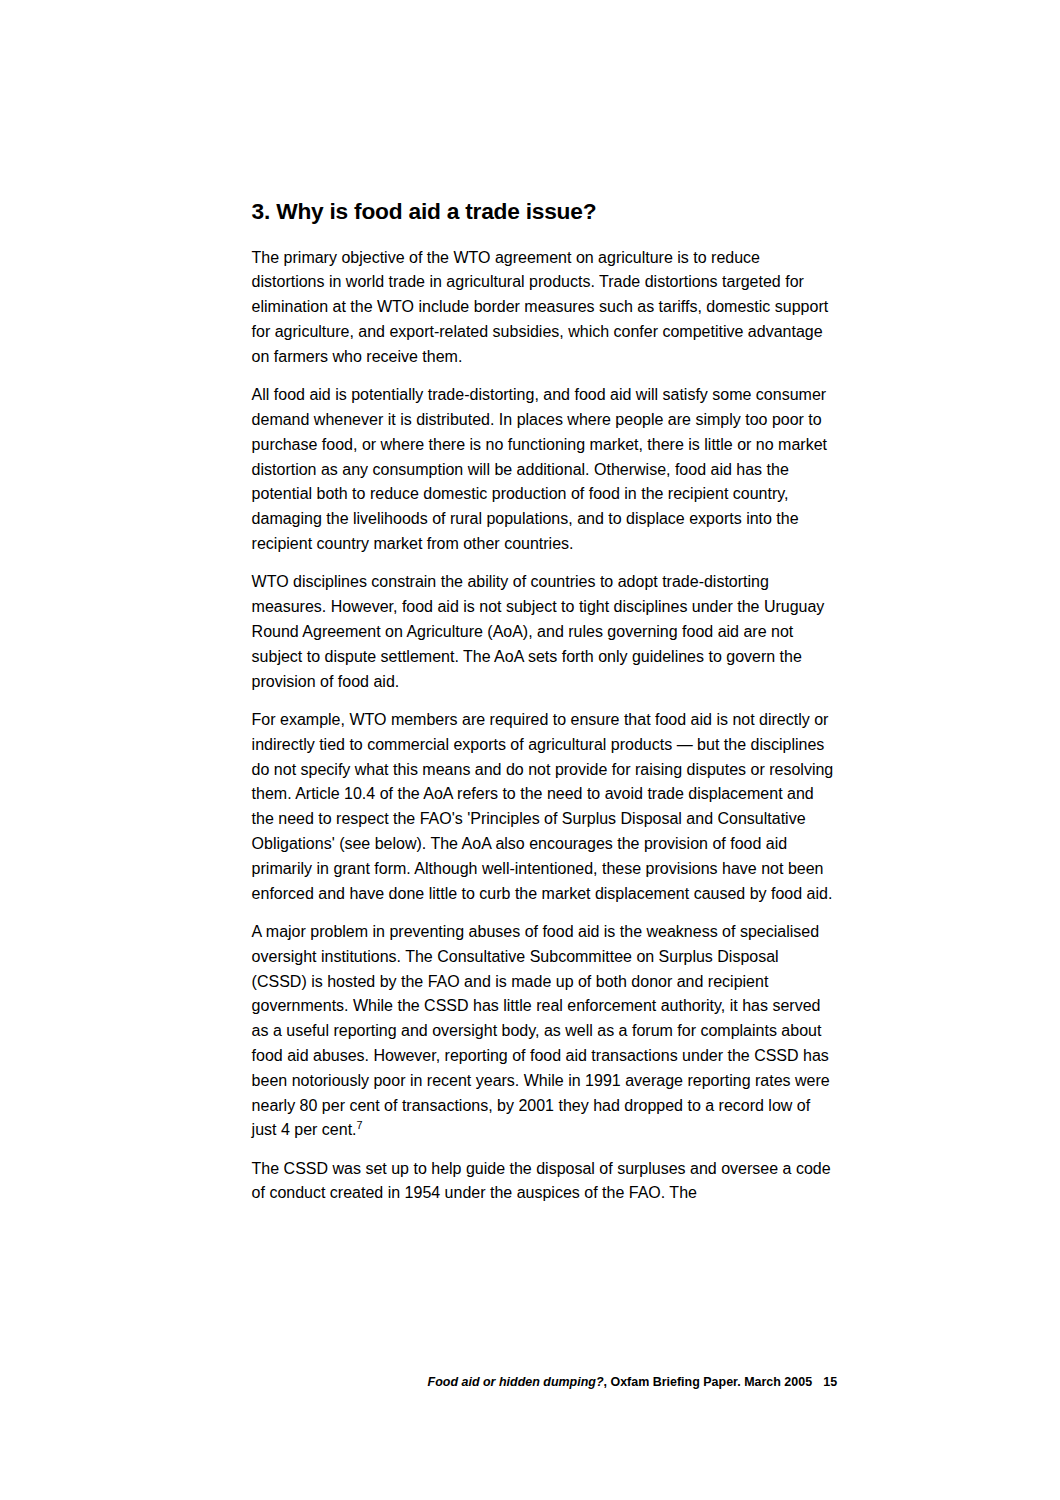3. Why is food aid a trade issue?
The primary objective of the WTO agreement on agriculture is to reduce distortions in world trade in agricultural products. Trade distortions targeted for elimination at the WTO include border measures such as tariffs, domestic support for agriculture, and export-related subsidies, which confer competitive advantage on farmers who receive them.
All food aid is potentially trade-distorting, and food aid will satisfy some consumer demand whenever it is distributed. In places where people are simply too poor to purchase food, or where there is no functioning market, there is little or no market distortion as any consumption will be additional. Otherwise, food aid has the potential both to reduce domestic production of food in the recipient country, damaging the livelihoods of rural populations, and to displace exports into the recipient country market from other countries.
WTO disciplines constrain the ability of countries to adopt trade-distorting measures. However, food aid is not subject to tight disciplines under the Uruguay Round Agreement on Agriculture (AoA), and rules governing food aid are not subject to dispute settlement. The AoA sets forth only guidelines to govern the provision of food aid.
For example, WTO members are required to ensure that food aid is not directly or indirectly tied to commercial exports of agricultural products — but the disciplines do not specify what this means and do not provide for raising disputes or resolving them. Article 10.4 of the AoA refers to the need to avoid trade displacement and the need to respect the FAO's 'Principles of Surplus Disposal and Consultative Obligations' (see below). The AoA also encourages the provision of food aid primarily in grant form. Although well-intentioned, these provisions have not been enforced and have done little to curb the market displacement caused by food aid.
A major problem in preventing abuses of food aid is the weakness of specialised oversight institutions. The Consultative Subcommittee on Surplus Disposal (CSSD) is hosted by the FAO and is made up of both donor and recipient governments. While the CSSD has little real enforcement authority, it has served as a useful reporting and oversight body, as well as a forum for complaints about food aid abuses. However, reporting of food aid transactions under the CSSD has been notoriously poor in recent years. While in 1991 average reporting rates were nearly 80 per cent of transactions, by 2001 they had dropped to a record low of just 4 per cent.7
The CSSD was set up to help guide the disposal of surpluses and oversee a code of conduct created in 1954 under the auspices of the FAO. The
Food aid or hidden dumping?, Oxfam Briefing Paper. March 200515